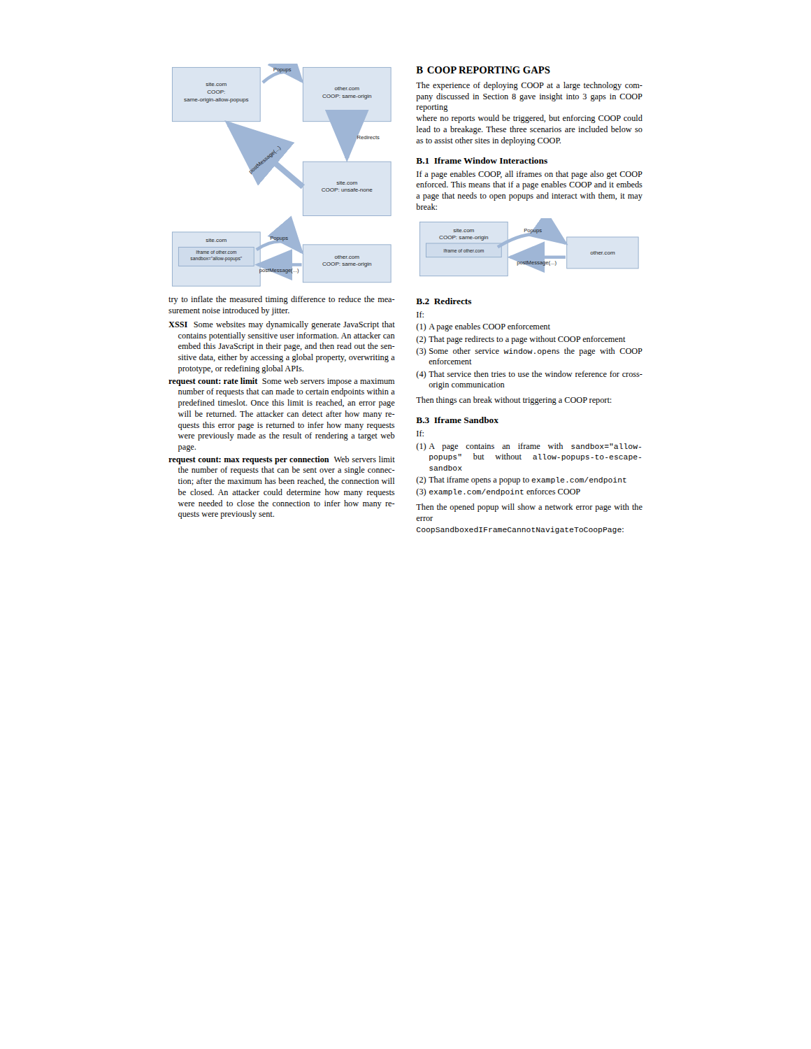site.com COOP: same-origin-allow-popups other.com COOP: same-origin Popups Redirects site.com COOP: unsafe-none postMessage(...) site.com Iframe of other.com sandbox="allow-popups" other.com COOP: same-origin Popups postMessage(...)
try to inflate the measured timing difference to reduce the measurement noise introduced by jitter.
XSSI Some websites may dynamically generate JavaScript that contains potentially sensitive user information. An attacker can embed this JavaScript in their page, and then read out the sensitive data, either by accessing a global property, overwriting a prototype, or redefining global APIs.
request count: rate limit Some web servers impose a maximum number of requests that can made to certain endpoints within a predefined timeslot. Once this limit is reached, an error page will be returned. The attacker can detect after how many requests this error page is returned to infer how many requests were previously made as the result of rendering a target web page.
request count: max requests per connection Web servers limit the number of requests that can be sent over a single connection; after the maximum has been reached, the connection will be closed. An attacker could determine how many requests were needed to close the connection to infer how many requests were previously sent.
BCOOP REPORTING GAPS
The experience of deploying COOP at a large technology company discussed in Section 8 gave insight into 3 gaps in COOP reporting
where no reports would be triggered, but enforcing COOP could lead to a breakage. These three scenarios are included below so as to assist other sites in deploying COOP.
B.1 Iframe Window Interactions
If a page enables COOP, all iframes on that page also get COOP enforced. This means that if a page enables COOP and it embeds a page that needs to open popups and interact with them, it may break:
site.com COOP: same-origin Iframe of other.com other.com Popups postMessage(...)
B.2 Redirects
If:
A page enables COOP enforcement
That page redirects to a page without COOP enforcement
Some other service window.opens the page with COOP enforcement
That service then tries to use the window reference for cross-origin communication
Then things can break without triggering a COOP report:
B.3 Iframe Sandbox
If:
A page contains an iframe with sandbox="allow-popups" but without allow-popups-to-escape-sandbox
That iframe opens a popup to example.com/endpoint
example.com/endpoint enforces COOP
Then the opened popup will show a network error page with the error CoopSandboxedIFrameCannotNavigateToCoopPage: